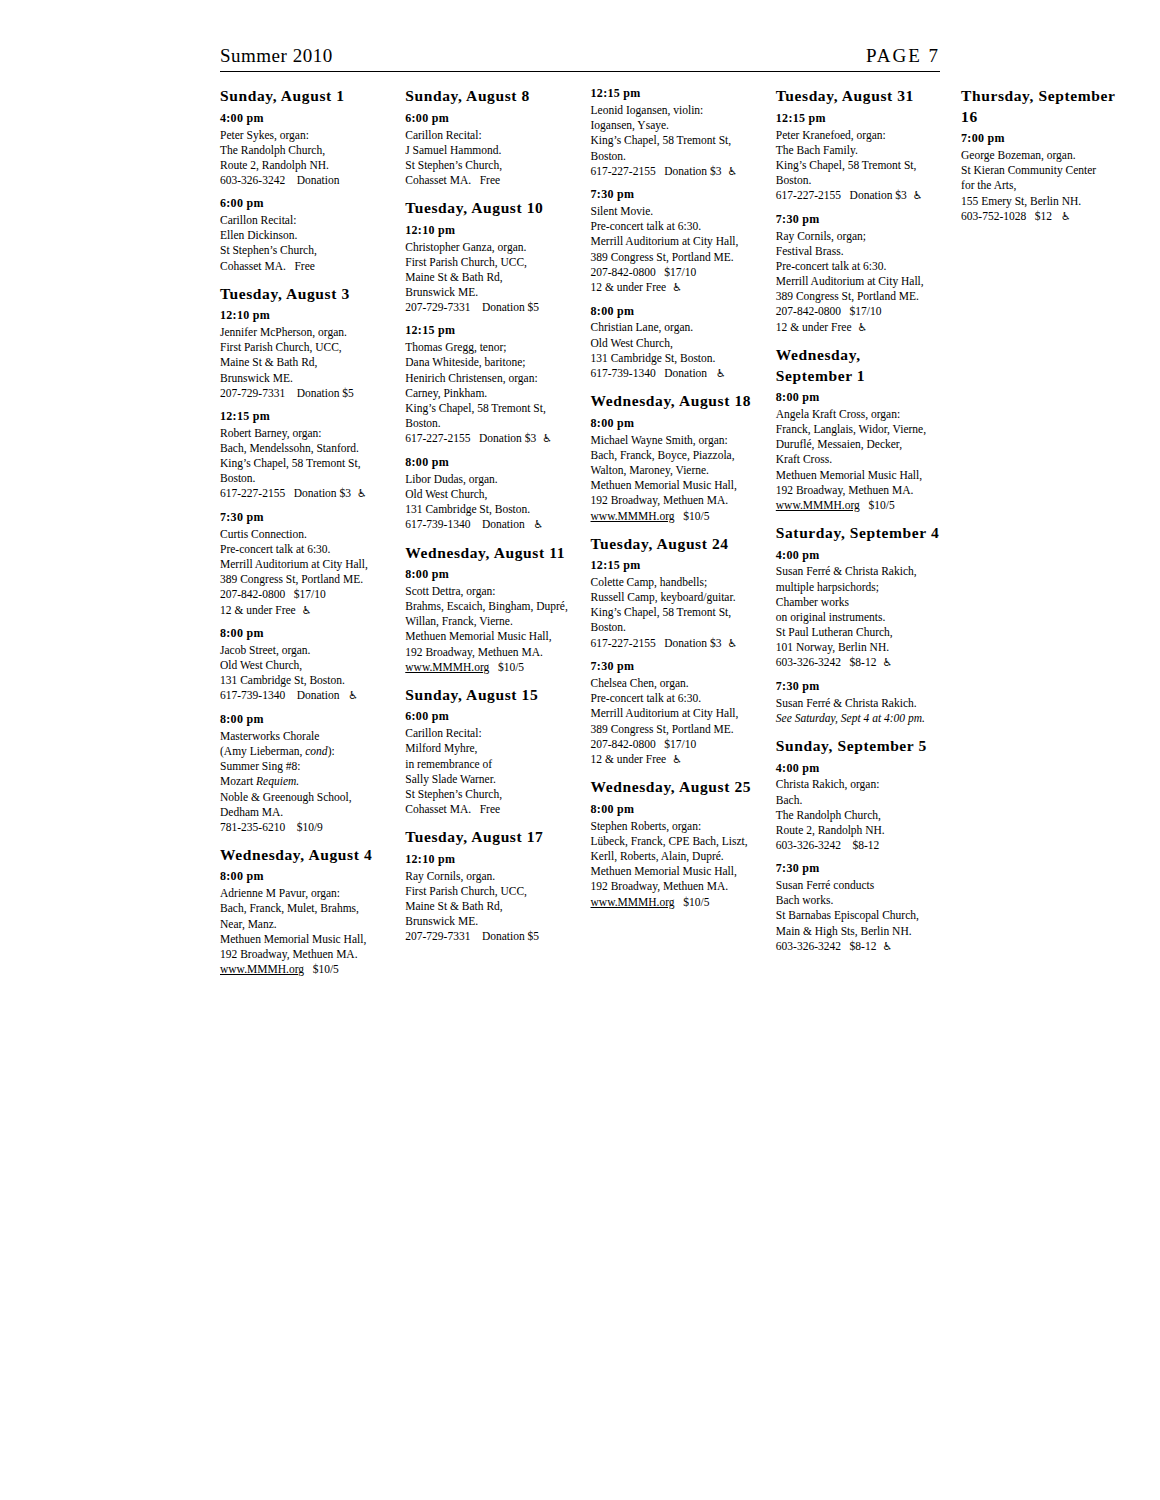Summer 2010 PAGE 7
Sunday, August 1
4:00 pm
Peter Sykes, organ:
The Randolph Church,
Route 2, Randolph NH.
603-326-3242 Donation
6:00 pm
Carillon Recital:
Ellen Dickinson.
St Stephen’s Church,
Cohasset MA. Free
Tuesday, August 3
12:10 pm
Jennifer McPherson, organ.
First Parish Church, UCC,
Maine St & Bath Rd,
Brunswick ME.
207-729-7331 Donation $5
12:15 pm
Robert Barney, organ:
Bach, Mendelssohn, Stanford.
King’s Chapel, 58 Tremont St, Boston.
617-227-2155 Donation $3 ♿
7:30 pm
Curtis Connection.
Pre-concert talk at 6:30.
Merrill Auditorium at City Hall,
389 Congress St, Portland ME.
207-842-0800 $17/10
12 & under Free ♿
8:00 pm
Jacob Street, organ.
Old West Church,
131 Cambridge St, Boston.
617-739-1340 Donation ♿
8:00 pm
Masterworks Chorale
(Amy Lieberman, cond):
Summer Sing #8:
Mozart Requiem.
Noble & Greenough School,
Dedham MA.
781-235-6210 $10/9
Wednesday, August 4
8:00 pm
Adrienne M Pavur, organ:
Bach, Franck, Mulet, Brahms,
Near, Manz.
Methuen Memorial Music Hall,
192 Broadway, Methuen MA.
www.MMMH.org $10/5
Sunday, August 8
6:00 pm
Carillon Recital:
J Samuel Hammond.
St Stephen’s Church,
Cohasset MA. Free
Tuesday, August 10
12:10 pm
Christopher Ganza, organ.
First Parish Church, UCC,
Maine St & Bath Rd,
Brunswick ME.
207-729-7331 Donation $5
12:15 pm
Thomas Gregg, tenor;
Dana Whiteside, baritone;
Henirich Christensen, organ:
Carney, Pinkham.
King’s Chapel, 58 Tremont St, Boston.
617-227-2155 Donation $3 ♿
8:00 pm
Libor Dudas, organ.
Old West Church,
131 Cambridge St, Boston.
617-739-1340 Donation ♿
Wednesday, August 11
8:00 pm
Scott Dettra, organ:
Brahms, Escaich, Bingham, Dupré,
Willan, Franck, Vierne.
Methuen Memorial Music Hall,
192 Broadway, Methuen MA.
www.MMMH.org $10/5
Sunday, August 15
6:00 pm
Carillon Recital:
Milford Myhre,
in remembrance of
Sally Slade Warner.
St Stephen’s Church,
Cohasset MA. Free
Tuesday, August 17
12:10 pm
Ray Cornils, organ.
First Parish Church, UCC,
Maine St & Bath Rd,
Brunswick ME.
207-729-7331 Donation $5
12:15 pm
Leonid Iogansen, violin:
Iogansen, Ysaye.
King’s Chapel, 58 Tremont St, Boston.
617-227-2155 Donation $3 ♿
7:30 pm
Silent Movie.
Pre-concert talk at 6:30.
Merrill Auditorium at City Hall,
389 Congress St, Portland ME.
207-842-0800 $17/10
12 & under Free ♿
8:00 pm
Christian Lane, organ.
Old West Church,
131 Cambridge St, Boston.
617-739-1340 Donation ♿
Wednesday, August 18
8:00 pm
Michael Wayne Smith, organ:
Bach, Franck, Boyce, Piazzola,
Walton, Maroney, Vierne.
Methuen Memorial Music Hall,
192 Broadway, Methuen MA.
www.MMMH.org $10/5
Tuesday, August 24
12:15 pm
Colette Camp, handbells;
Russell Camp, keyboard/guitar.
King’s Chapel, 58 Tremont St, Boston.
617-227-2155 Donation $3 ♿
7:30 pm
Chelsea Chen, organ.
Pre-concert talk at 6:30.
Merrill Auditorium at City Hall,
389 Congress St, Portland ME.
207-842-0800 $17/10
12 & under Free ♿
Wednesday, August 25
8:00 pm
Stephen Roberts, organ:
Lübeck, Franck, CPE Bach, Liszt,
Kerll, Roberts, Alain, Dupré.
Methuen Memorial Music Hall,
192 Broadway, Methuen MA.
www.MMMH.org $10/5
Tuesday, August 31
12:15 pm
Peter Kranefoed, organ:
The Bach Family.
King’s Chapel, 58 Tremont St, Boston.
617-227-2155 Donation $3 ♿
7:30 pm
Ray Cornils, organ;
Festival Brass.
Pre-concert talk at 6:30.
Merrill Auditorium at City Hall,
389 Congress St, Portland ME.
207-842-0800 $17/10
12 & under Free ♿
Wednesday, September 1
8:00 pm
Angela Kraft Cross, organ:
Franck, Langlais, Widor, Vierne,
Duruflé, Messaien, Decker,
Kraft Cross.
Methuen Memorial Music Hall,
192 Broadway, Methuen MA.
www.MMMH.org $10/5
Saturday, September 4
4:00 pm
Susan Ferré & Christa Rakich,
multiple harpsichords;
Chamber works
on original instruments.
St Paul Lutheran Church,
101 Norway, Berlin NH.
603-326-3242 $8-12 ♿
7:30 pm
Susan Ferré & Christa Rakich.
See Saturday, Sept 4 at 4:00 pm.
Sunday, September 5
4:00 pm
Christa Rakich, organ:
Bach.
The Randolph Church,
Route 2, Randolph NH.
603-326-3242 $8-12
7:30 pm
Susan Ferré conducts
Bach works.
St Barnabas Episcopal Church,
Main & High Sts, Berlin NH.
603-326-3242 $8-12 ♿
Thursday, September 16
7:00 pm
George Bozeman, organ.
St Kieran Community Center
for the Arts,
155 Emery St, Berlin NH.
603-752-1028 $12 ♿